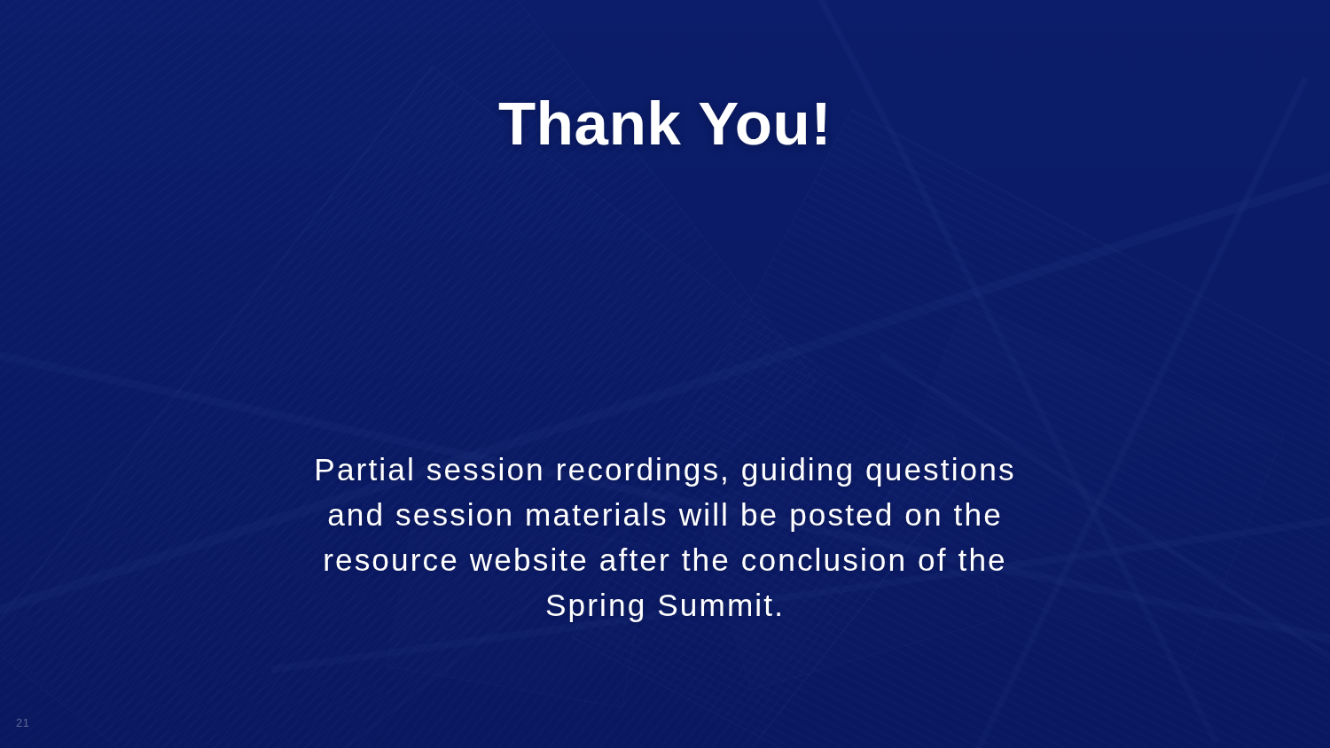Thank You!
Partial session recordings, guiding questions and session materials will be posted on the resource website after the conclusion of the Spring Summit.
21